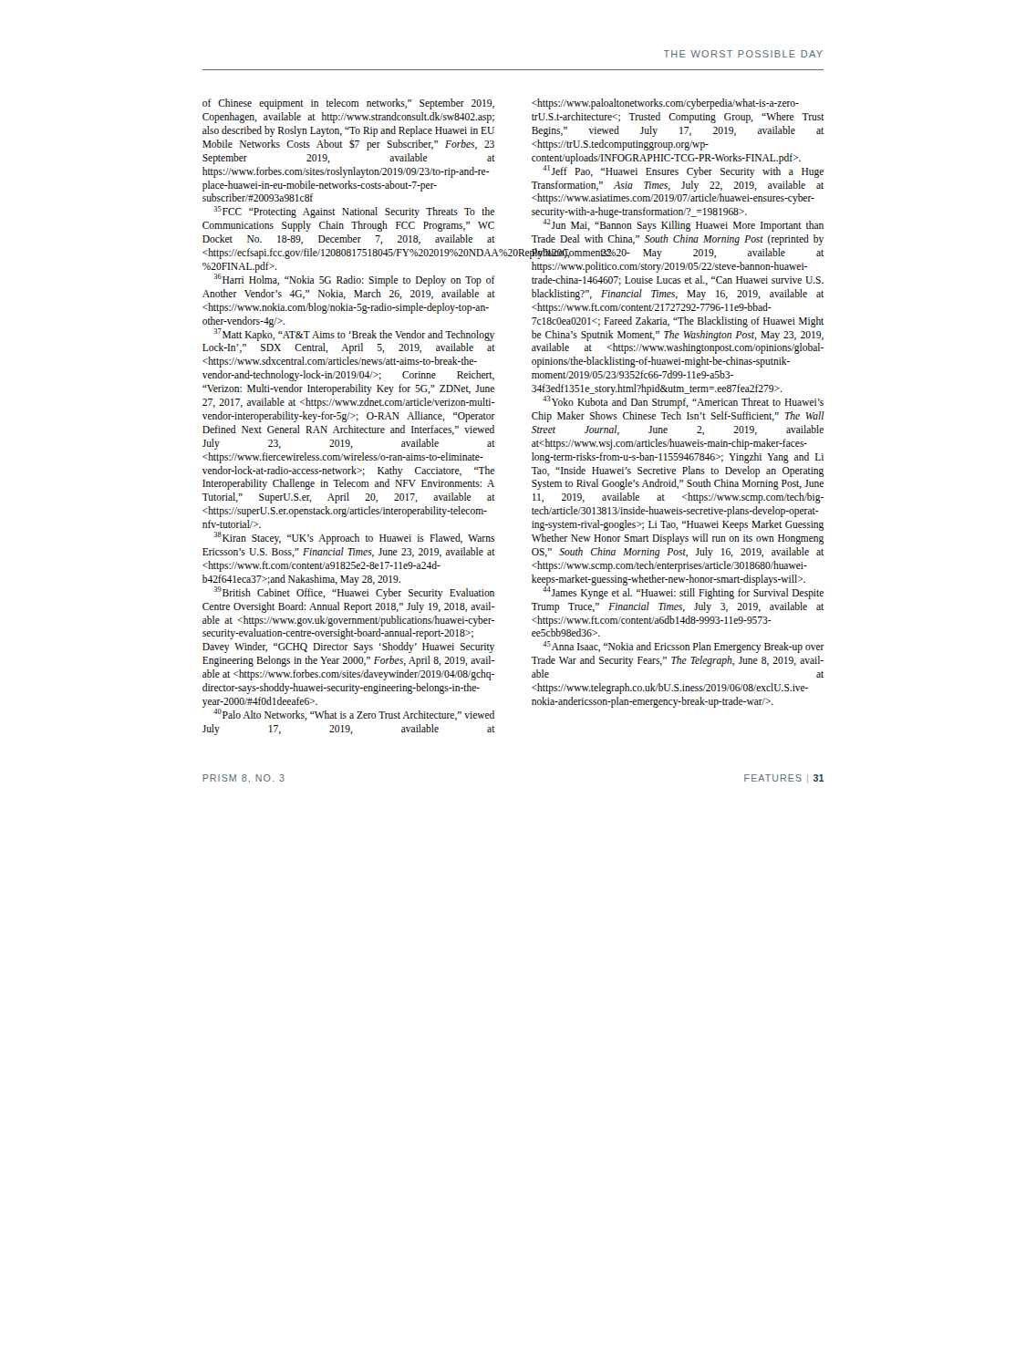The Worst Possible Day
of Chinese equipment in telecom networks,” September 2019, Copenhagen, available at http://www.strandconsult.dk/sw8402.asp; also described by Roslyn Layton, “To Rip and Replace Huawei in EU Mobile Networks Costs About $7 per Subscriber,” Forbes, 23 September 2019, available at https://www.forbes.com/sites/roslynlayton/2019/09/23/to-rip-and-replace-huawei-in-eu-mobile-networks-costs-about-7-per-subscriber/#20093a981c8f
35 FCC “Protecting Against National Security Threats To the Communications Supply Chain Through FCC Programs,” WC Docket No. 18-89, December 7, 2018, available at <https://ecfsapi.fcc.gov/file/12080817518045/FY%202019%20NDAA%20Reply%20Comments%20-%20FINAL.pdf>.
36 Harri Holma, “Nokia 5G Radio: Simple to Deploy on Top of Another Vendor’s 4G,” Nokia, March 26, 2019, available at <https://www.nokia.com/blog/nokia-5g-radio-simple-deploy-top-another-vendors-4g/>.
37 Matt Kapko, “AT&T Aims to ‘Break the Vendor and Technology Lock-In’,” SDX Central, April 5, 2019, available at <https://www.sdxcentral.com/articles/news/att-aims-to-break-the-vendor-and-technology-lock-in/2019/04/>; Corinne Reichert, “Verizon: Multi-vendor Interoperability Key for 5G,” ZDNet, June 27, 2017, available at <https://www.zdnet.com/article/verizon-multi-vendor-interoperability-key-for-5g/>; O-RAN Alliance, “Operator Defined Next General RAN Architecture and Interfaces,” viewed July 23, 2019, available at <https://www.fiercewireless.com/wireless/o-ran-aims-to-eliminate-vendor-lock-at-radio-access-network>; Kathy Cacciatore, “The Interoperability Challenge in Telecom and NFV Environments: A Tutorial,” SuperU.S.er, April 20, 2017, available at <https://superU.S.er.openstack.org/articles/interoperability-telecom-nfv-tutorial/>.
38 Kiran Stacey, “UK’s Approach to Huawei is Flawed, Warns Ericsson’s U.S. Boss,” Financial Times, June 23, 2019, available at <https://www.ft.com/content/a91825e2-8e17-11e9-a24d-b42f641eca37>;and Nakashima, May 28, 2019.
39 British Cabinet Office, “Huawei Cyber Security Evaluation Centre Oversight Board: Annual Report 2018,” July 19, 2018, available at <https://www.gov.uk/government/publications/huawei-cyber-security-evaluation-centre-oversight-board-annual-report-2018>; Davey Winder, “GCHQ Director Says ‘Shoddy’ Huawei Security Engineering Belongs in the Year 2000,” Forbes, April 8, 2019, available at <https://www.forbes.com/sites/daveywinder/2019/04/08/gchq-director-says-shoddy-huawei-security-engineering-belongs-in-the-year-2000/#4f0d1deeafe6>.
40 Palo Alto Networks, “What is a Zero Trust Architecture,” viewed July 17, 2019, available at <https://www.paloaltonetworks.com/cyberpedia/what-is-a-zero-trU.S.t-architecture<; Trusted Computing Group, “Where Trust Begins,” viewed July 17, 2019, available at <https://trU.S.tedcomputinggroup.org/wp-content/uploads/INFOGRAPHIC-TCG-PR-Works-FINAL.pdf>.
41 Jeff Pao, “Huawei Ensures Cyber Security with a Huge Transformation,” Asia Times, July 22, 2019, available at <https://www.asiatimes.com/2019/07/article/huawei-ensures-cyber-security-with-a-huge-transformation/?_=1981968>.
42 Jun Mai, “Bannon Says Killing Huawei More Important than Trade Deal with China,” South China Morning Post (reprinted by Politico), 22 May 2019, available at https://www.politico.com/story/2019/05/22/steve-bannon-huawei-trade-china-1464607; Louise Lucas et al., “Can Huawei survive U.S. blacklisting?”, Financial Times, May 16, 2019, available at <https://www.ft.com/content/21727292-7796-11e9-bbad-7c18c0ea0201<; Fareed Zakaria, “The Blacklisting of Huawei Might be China’s Sputnik Moment,” The Washington Post, May 23, 2019, available at <https://www.washingtonpost.com/opinions/global-opinions/the-blacklisting-of-huawei-might-be-chinas-sputnik-moment/2019/05/23/9352fc66-7d99-11e9-a5b3-34f3edf1351e_story.html?hpid&utm_term=.ee87fea2f279>.
43 Yoko Kubota and Dan Strumpf, “American Threat to Huawei’s Chip Maker Shows Chinese Tech Isn’t Self-Sufficient,” The Wall Street Journal, June 2, 2019, available at<https://www.wsj.com/articles/huaweis-main-chip-maker-faces-long-term-risks-from-u-s-ban-11559467846>; Yingzhi Yang and Li Tao, “Inside Huawei’s Secretive Plans to Develop an Operating System to Rival Google’s Android,” South China Morning Post, June 11, 2019, available at <https://www.scmp.com/tech/big-tech/article/3013813/inside-huaweis-secretive-plans-develop-operating-system-rival-googles>; Li Tao, “Huawei Keeps Market Guessing Whether New Honor Smart Displays will run on its own Hongmeng OS,” South China Morning Post, July 16, 2019, available at <https://www.scmp.com/tech/enterprises/article/3018680/huawei-keeps-market-guessing-whether-new-honor-smart-displays-will>.
44 James Kynge et al. “Huawei: still Fighting for Survival Despite Trump Truce,” Financial Times, July 3, 2019, available at <https://www.ft.com/content/a6db14d8-9993-11e9-9573-ee5cbb98ed36>.
45 Anna Isaac, “Nokia and Ericsson Plan Emergency Break-up over Trade War and Security Fears,” The Telegraph, June 8, 2019, available at <https://www.telegraph.co.uk/bU.S.iness/2019/06/08/exclU.S.ive-nokia-andericsson-plan-emergency-break-up-trade-war/>.
PRISM 8, NO. 3
FEATURES|31